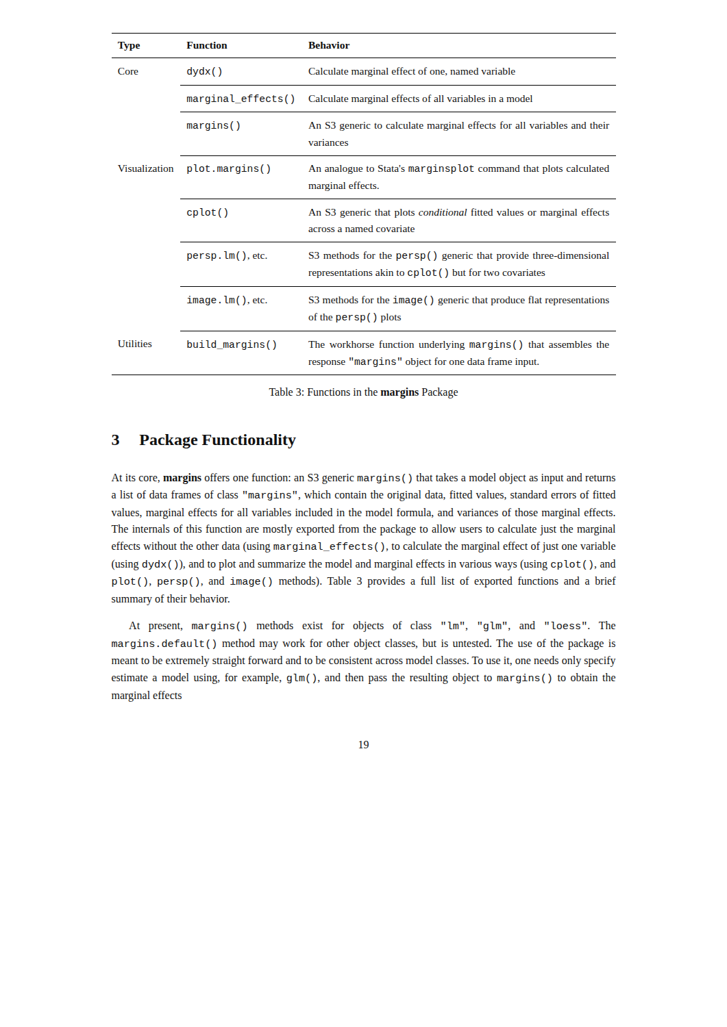| Type | Function | Behavior |
| --- | --- | --- |
| Core | dydx() | Calculate marginal effect of one, named variable |
| marginal_effects() | Calculate marginal effects of all variables in a model |
| margins() | An S3 generic to calculate marginal effects for all variables and their variances |
| Visualization | plot.margins() | An analogue to Stata's marginsplot command that plots calculated marginal effects. |
| cplot() | An S3 generic that plots conditional fitted values or marginal effects across a named covariate |
| persp.lm() , etc. | S3 methods for the persp() generic that provide three-dimensional representations akin to cplot() but for two covariates |
| image.lm() , etc. | S3 methods for the image() generic that produce flat representations of the persp() plots |
| Utilities | build_margins() | The workhorse function underlying margins() that assembles the response "margins" object for one data frame input. |
Table 3: Functions in the margins Package
3 Package Functionality
At its core, margins offers one function: an S3 generic margins() that takes a model object as input and returns a list of data frames of class "margins", which contain the original data, fitted values, standard errors of fitted values, marginal effects for all variables included in the model formula, and variances of those marginal effects. The internals of this function are mostly exported from the package to allow users to calculate just the marginal effects without the other data (using marginal_effects(), to calculate the marginal effect of just one variable (using dydx()), and to plot and summarize the model and marginal effects in various ways (using cplot(), and plot(), persp(), and image() methods). Table 3 provides a full list of exported functions and a brief summary of their behavior.
At present, margins() methods exist for objects of class "lm", "glm", and "loess". The margins.default() method may work for other object classes, but is untested. The use of the package is meant to be extremely straight forward and to be consistent across model classes. To use it, one needs only specify estimate a model using, for example, glm(), and then pass the resulting object to margins() to obtain the marginal effects
19